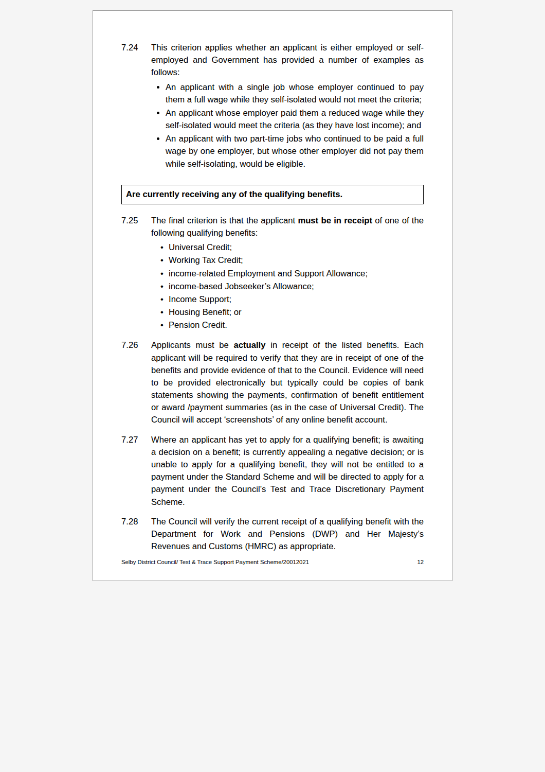7.24
This criterion applies whether an applicant is either employed or self-employed and Government has provided a number of examples as follows:
An applicant with a single job whose employer continued to pay them a full wage while they self-isolated would not meet the criteria;
An applicant whose employer paid them a reduced wage while they self-isolated would meet the criteria (as they have lost income); and
An applicant with two part-time jobs who continued to be paid a full wage by one employer, but whose other employer did not pay them while self-isolating, would be eligible.
Are currently receiving any of the qualifying benefits.
7.25
The final criterion is that the applicant must be in receipt of one of the following qualifying benefits:
Universal Credit;
Working Tax Credit;
income-related Employment and Support Allowance;
income-based Jobseeker’s Allowance;
Income Support;
Housing Benefit; or
Pension Credit.
7.26
Applicants must be actually in receipt of the listed benefits. Each applicant will be required to verify that they are in receipt of one of the benefits and provide evidence of that to the Council. Evidence will need to be provided electronically but typically could be copies of bank statements showing the payments, confirmation of benefit entitlement or award /payment summaries (as in the case of Universal Credit). The Council will accept ‘screenshots’ of any online benefit account.
7.27
Where an applicant has yet to apply for a qualifying benefit; is awaiting a decision on a benefit; is currently appealing a negative decision; or is unable to apply for a qualifying benefit, they will not be entitled to a payment under the Standard Scheme and will be directed to apply for a payment under the Council’s Test and Trace Discretionary Payment Scheme.
7.28
The Council will verify the current receipt of a qualifying benefit with the Department for Work and Pensions (DWP) and Her Majesty’s Revenues and Customs (HMRC) as appropriate.
Selby District Council/ Test & Trace Support Payment Scheme/20012021 12